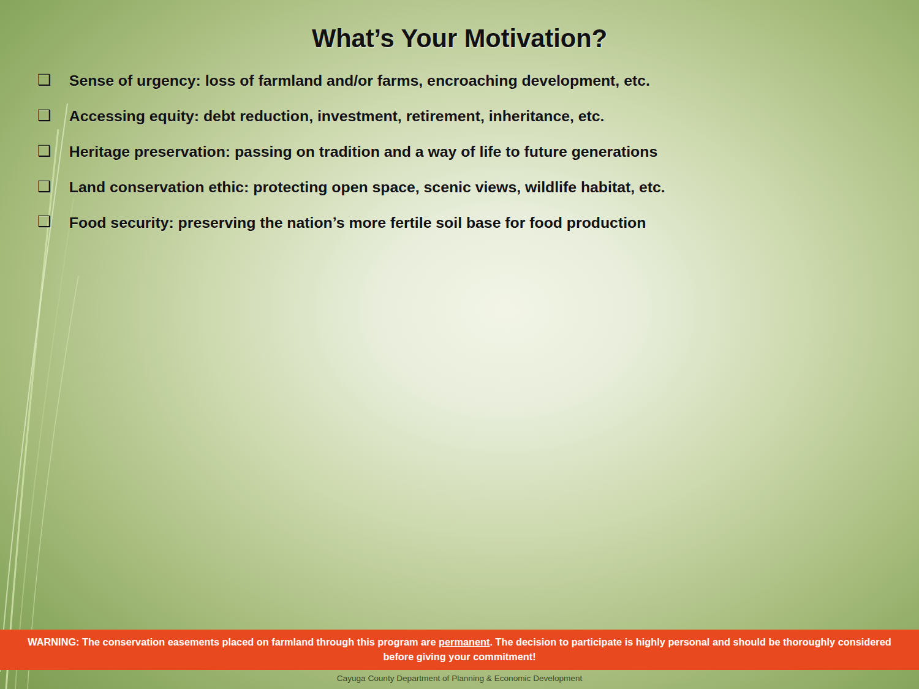What’s Your Motivation?
Sense of urgency: loss of farmland and/or farms, encroaching development, etc.
Accessing equity: debt reduction, investment, retirement, inheritance, etc.
Heritage preservation: passing on tradition and a way of life to future generations
Land conservation ethic: protecting open space, scenic views, wildlife habitat, etc.
Food security: preserving the nation’s more fertile soil base for food production
WARNING: The conservation easements placed on farmland through this program are permanent. The decision to participate is highly personal and should be thoroughly considered before giving your commitment!
Cayuga County Department of Planning & Economic Development